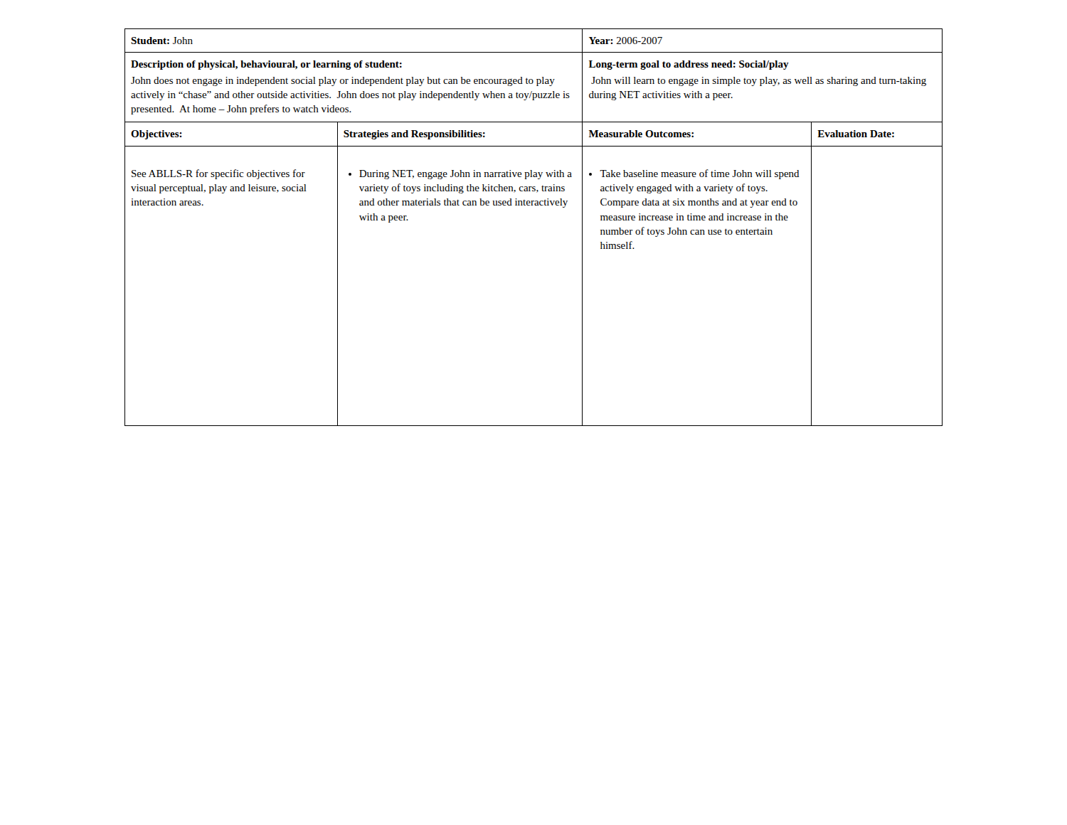| Student: John | Year: 2006-2007 |
| Description of physical, behavioural, or learning of student: John does not engage in independent social play or independent play but can be encouraged to play actively in “chase” and other outside activities. John does not play independently when a toy/puzzle is presented. At home – John prefers to watch videos. | Long-term goal to address need: Social/play John will learn to engage in simple toy play, as well as sharing and turn-taking during NET activities with a peer. |
| Objectives: | Strategies and Responsibilities: | Measurable Outcomes: | Evaluation Date: |
| See ABLLS-R for specific objectives for visual perceptual, play and leisure, social interaction areas. | During NET, engage John in narrative play with a variety of toys including the kitchen, cars, trains and other materials that can be used interactively with a peer. | Take baseline measure of time John will spend actively engaged with a variety of toys. Compare data at six months and at year end to measure increase in time and increase in the number of toys John can use to entertain himself. | |